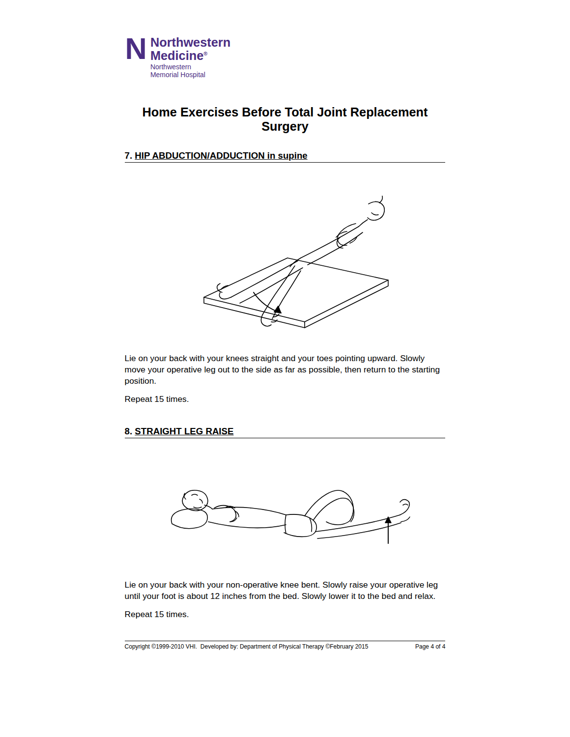| N | Northwestern Medicine ® Northwestern Memorial Hospital |
Home Exercises Before Total Joint Replacement Surgery
7. HIP ABDUCTION/ADDUCTION in supine
Lie on your back with your knees straight and your toes pointing upward. Slowly move your operative leg out to the side as far as possible, then return to the starting position.
Repeat 15 times.
8. STRAIGHT LEG RAISE
Lie on your back with your non-operative knee bent. Slowly raise your operative leg until your foot is about 12 inches from the bed. Slowly lower it to the bed and relax.
Repeat 15 times.
Copyright ©1999-2010 VHI. Developed by: Department of Physical Therapy ©February 2015 Page 4 of 4